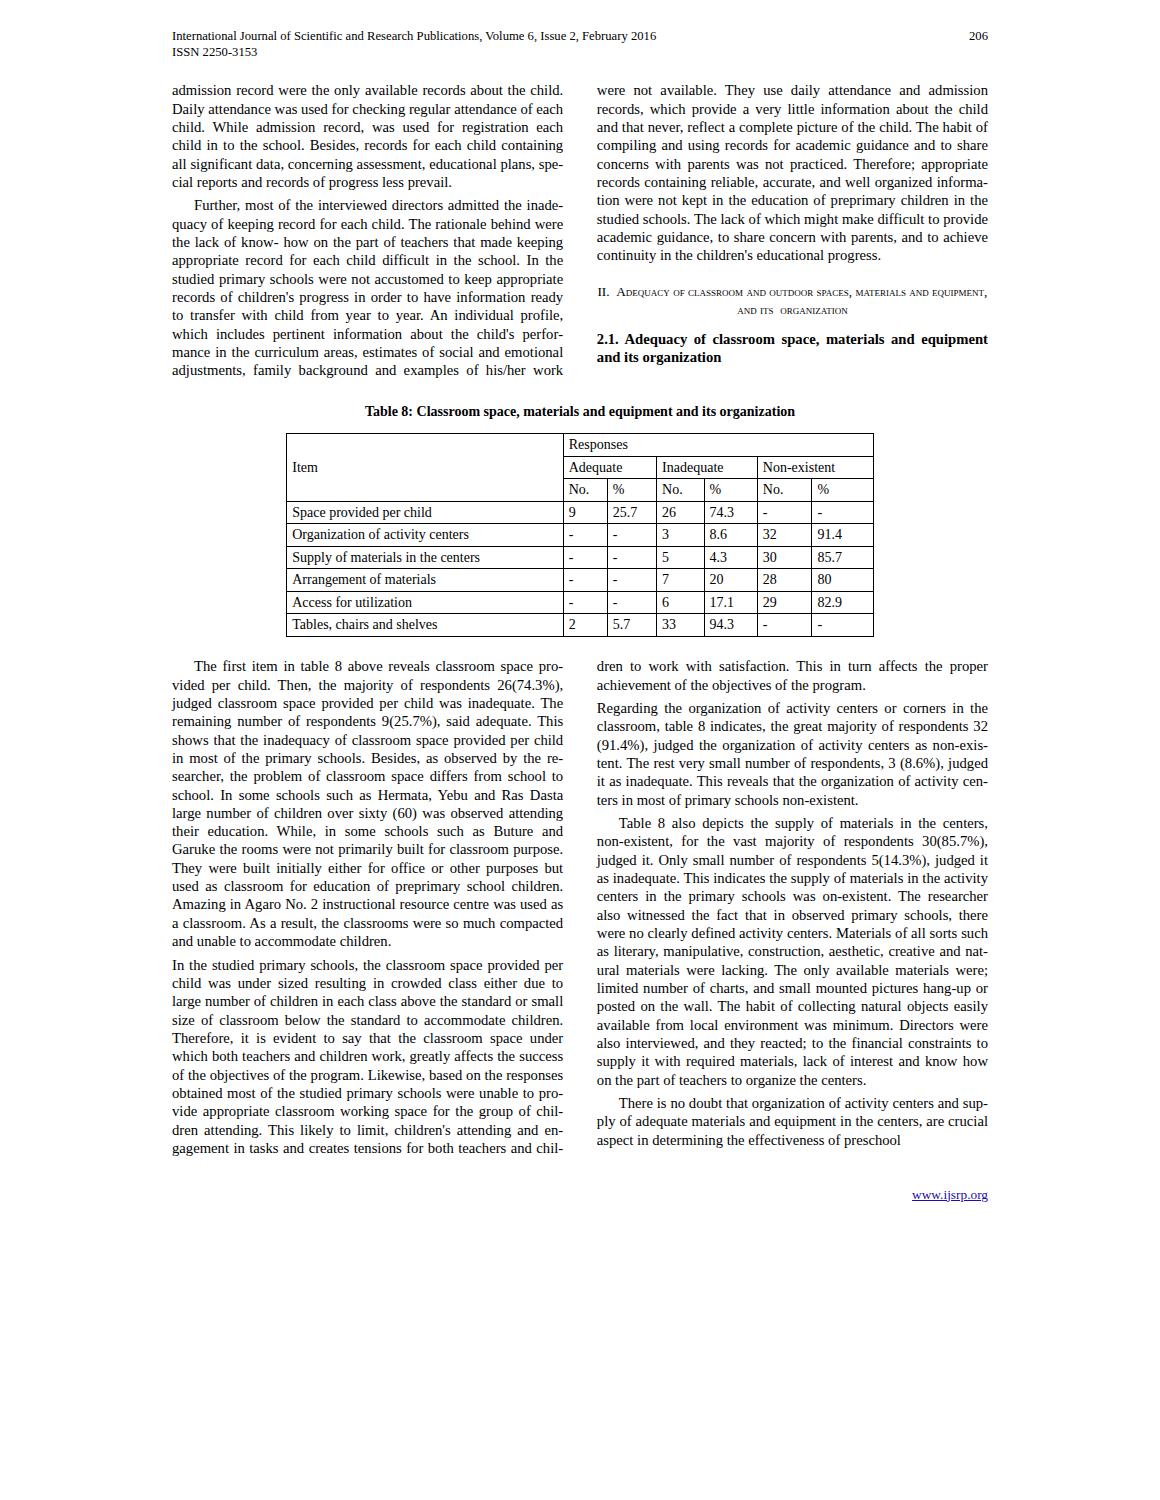International Journal of Scientific and Research Publications, Volume 6, Issue 2, February 2016
ISSN 2250-3153
206
admission record were the only available records about the child. Daily attendance was used for checking regular attendance of each child. While admission record, was used for registration each child in to the school. Besides, records for each child containing all significant data, concerning assessment, educational plans, special reports and records of progress less prevail.
Further, most of the interviewed directors admitted the inadequacy of keeping record for each child. The rationale behind were the lack of know- how on the part of teachers that made keeping appropriate record for each child difficult in the school. In the studied primary schools were not accustomed to keep appropriate records of children's progress in order to have information ready to transfer with child from year to year. An individual profile, which includes pertinent information about the child's performance in the curriculum areas, estimates of social and emotional adjustments, family background and examples of his/her work were not available. They use daily attendance and admission records, which provide a very little information about the child and that never, reflect a complete picture of the child. The habit of compiling and using records for academic guidance and to share concerns with parents was not practiced. Therefore; appropriate records containing reliable, accurate, and well organized information were not kept in the education of preprimary children in the studied schools. The lack of which might make difficult to provide academic guidance, to share concern with parents, and to achieve continuity in the children's educational progress.
II. Adequacy of classroom and outdoor spaces, materials and equipment, and its organization
2.1. Adequacy of classroom space, materials and equipment and its organization
Table 8: Classroom space, materials and equipment and its organization
| Item | Responses |
| --- | --- |
| Adequate | Inadequate | Non-existent |
| No. | % | No. | % | No. | % |
| Space provided per child | 9 | 25.7 | 26 | 74.3 | - | - |
| Organization of activity centers | - | - | 3 | 8.6 | 32 | 91.4 |
| Supply of materials in the centers | - | - | 5 | 4.3 | 30 | 85.7 |
| Arrangement of materials | - | - | 7 | 20 | 28 | 80 |
| Access for utilization | - | - | 6 | 17.1 | 29 | 82.9 |
| Tables, chairs and shelves | 2 | 5.7 | 33 | 94.3 | - | - |
The first item in table 8 above reveals classroom space provided per child. Then, the majority of respondents 26(74.3%), judged classroom space provided per child was inadequate. The remaining number of respondents 9(25.7%), said adequate. This shows that the inadequacy of classroom space provided per child in most of the primary schools. Besides, as observed by the researcher, the problem of classroom space differs from school to school. In some schools such as Hermata, Yebu and Ras Dasta large number of children over sixty (60) was observed attending their education. While, in some schools such as Buture and Garuke the rooms were not primarily built for classroom purpose. They were built initially either for office or other purposes but used as classroom for education of preprimary school children. Amazing in Agaro No. 2 instructional resource centre was used as a classroom. As a result, the classrooms were so much compacted and unable to accommodate children.
In the studied primary schools, the classroom space provided per child was under sized resulting in crowded class either due to large number of children in each class above the standard or small size of classroom below the standard to accommodate children. Therefore, it is evident to say that the classroom space under which both teachers and children work, greatly affects the success of the objectives of the program. Likewise, based on the responses obtained most of the studied primary schools were unable to provide appropriate classroom working space for the group of children attending. This likely to limit, children's attending and engagement in tasks and creates tensions for both teachers and children to work with satisfaction. This in turn affects the proper achievement of the objectives of the program.
Regarding the organization of activity centers or corners in the classroom, table 8 indicates, the great majority of respondents 32 (91.4%), judged the organization of activity centers as non-existent. The rest very small number of respondents, 3 (8.6%), judged it as inadequate. This reveals that the organization of activity centers in most of primary schools non-existent.
Table 8 also depicts the supply of materials in the centers, non-existent, for the vast majority of respondents 30(85.7%), judged it. Only small number of respondents 5(14.3%), judged it as inadequate. This indicates the supply of materials in the activity centers in the primary schools was on-existent. The researcher also witnessed the fact that in observed primary schools, there were no clearly defined activity centers. Materials of all sorts such as literary, manipulative, construction, aesthetic, creative and natural materials were lacking. The only available materials were; limited number of charts, and small mounted pictures hang-up or posted on the wall. The habit of collecting natural objects easily available from local environment was minimum. Directors were also interviewed, and they reacted; to the financial constraints to supply it with required materials, lack of interest and know how on the part of teachers to organize the centers.
There is no doubt that organization of activity centers and supply of adequate materials and equipment in the centers, are crucial aspect in determining the effectiveness of preschool
www.ijsrp.org